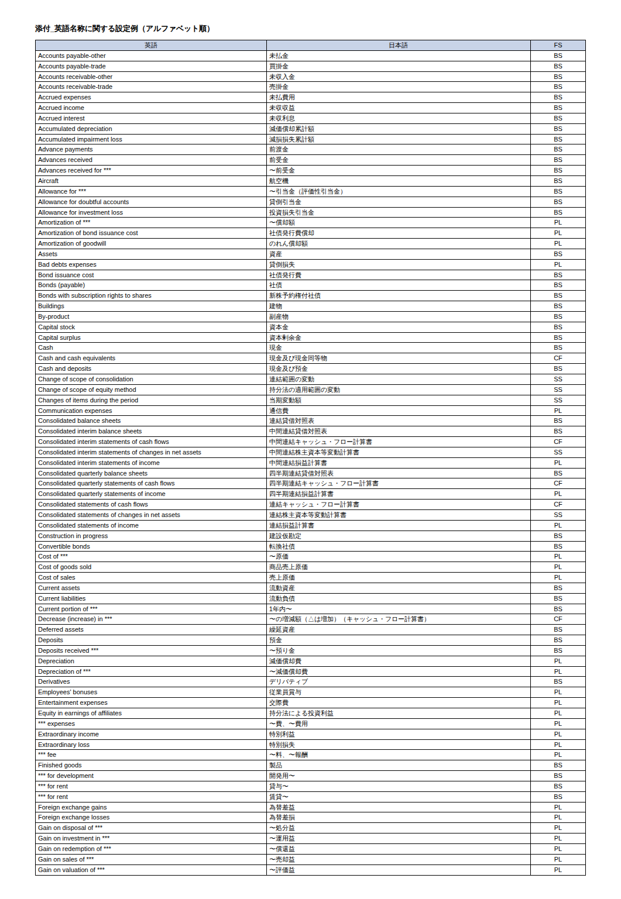添付_英語名称に関する設定例（アルファベット順）
| 英語 | 日本語 | FS |
| --- | --- | --- |
| Accounts payable-other | 未払金 | BS |
| Accounts payable-trade | 買掛金 | BS |
| Accounts receivable-other | 未収入金 | BS |
| Accounts receivable-trade | 売掛金 | BS |
| Accrued expenses | 未払費用 | BS |
| Accrued income | 未収収益 | BS |
| Accrued interest | 未収利息 | BS |
| Accumulated depreciation | 減価償却累計額 | BS |
| Accumulated impairment loss | 減損損失累計額 | BS |
| Advance payments | 前渡金 | BS |
| Advances received | 前受金 | BS |
| Advances received for *** | 〜前受金 | BS |
| Aircraft | 航空機 | BS |
| Allowance for *** | 〜引当金（評価性引当金） | BS |
| Allowance for doubtful accounts | 貸倒引当金 | BS |
| Allowance for investment loss | 投資損失引当金 | BS |
| Amortization of *** | 〜償却額 | PL |
| Amortization of bond issuance cost | 社債発行費償却 | PL |
| Amortization of goodwill | のれん償却額 | PL |
| Assets | 資産 | BS |
| Bad debts expenses | 貸倒損失 | PL |
| Bond issuance cost | 社債発行費 | BS |
| Bonds (payable) | 社債 | BS |
| Bonds with subscription rights to shares | 新株予約権付社債 | BS |
| Buildings | 建物 | BS |
| By-product | 副産物 | BS |
| Capital stock | 資本金 | BS |
| Capital surplus | 資本剰余金 | BS |
| Cash | 現金 | BS |
| Cash and cash equivalents | 現金及び現金同等物 | CF |
| Cash and deposits | 現金及び預金 | BS |
| Change of scope of consolidation | 連結範囲の変動 | SS |
| Change of scope of equity method | 持分法の適用範囲の変動 | SS |
| Changes of items during the period | 当期変動額 | SS |
| Communication expenses | 通信費 | PL |
| Consolidated balance sheets | 連結貸借対照表 | BS |
| Consolidated interim balance sheets | 中間連結貸借対照表 | BS |
| Consolidated interim statements of cash flows | 中間連結キャッシュ・フロー計算書 | CF |
| Consolidated interim statements of changes in net assets | 中間連結株主資本等変動計算書 | SS |
| Consolidated interim statements of income | 中間連結損益計算書 | PL |
| Consolidated quarterly balance sheets | 四半期連結貸借対照表 | BS |
| Consolidated quarterly statements of cash flows | 四半期連結キャッシュ・フロー計算書 | CF |
| Consolidated quarterly statements of income | 四半期連結損益計算書 | PL |
| Consolidated statements of cash flows | 連結キャッシュ・フロー計算書 | CF |
| Consolidated statements of changes in net assets | 連結株主資本等変動計算書 | SS |
| Consolidated statements of income | 連結損益計算書 | PL |
| Construction in progress | 建設仮勘定 | BS |
| Convertible bonds | 転換社債 | BS |
| Cost of *** | 〜原価 | PL |
| Cost of goods sold | 商品売上原価 | PL |
| Cost of sales | 売上原価 | PL |
| Current assets | 流動資産 | BS |
| Current liabilities | 流動負債 | BS |
| Current portion of *** | 1年内〜 | BS |
| Decrease (increase) in *** | 〜の増減額（△は増加）（キャッシュ・フロー計算書） | CF |
| Deferred assets | 繰延資産 | BS |
| Deposits | 預金 | BS |
| Deposits received *** | 〜預り金 | BS |
| Depreciation | 減価償却費 | PL |
| Depreciation of *** | 〜減価償却費 | PL |
| Derivatives | デリバティブ | BS |
| Employees' bonuses | 従業員賞与 | PL |
| Entertainment expenses | 交際費 | PL |
| Equity in earnings of affiliates | 持分法による投資利益 | PL |
| *** expenses | 〜費、〜費用 | PL |
| Extraordinary income | 特別利益 | PL |
| Extraordinary loss | 特別損失 | PL |
| *** fee | 〜料、〜報酬 | PL |
| Finished goods | 製品 | BS |
| *** for development | 開発用〜 | BS |
| *** for rent | 貸与〜 | BS |
| *** for rent | 賃貸〜 | BS |
| Foreign exchange gains | 為替差益 | PL |
| Foreign exchange losses | 為替差損 | PL |
| Gain on disposal of *** | 〜処分益 | PL |
| Gain on investment in *** | 〜運用益 | PL |
| Gain on redemption of *** | 〜償還益 | PL |
| Gain on sales of *** | 〜売却益 | PL |
| Gain on valuation of *** | 〜評価益 | PL |